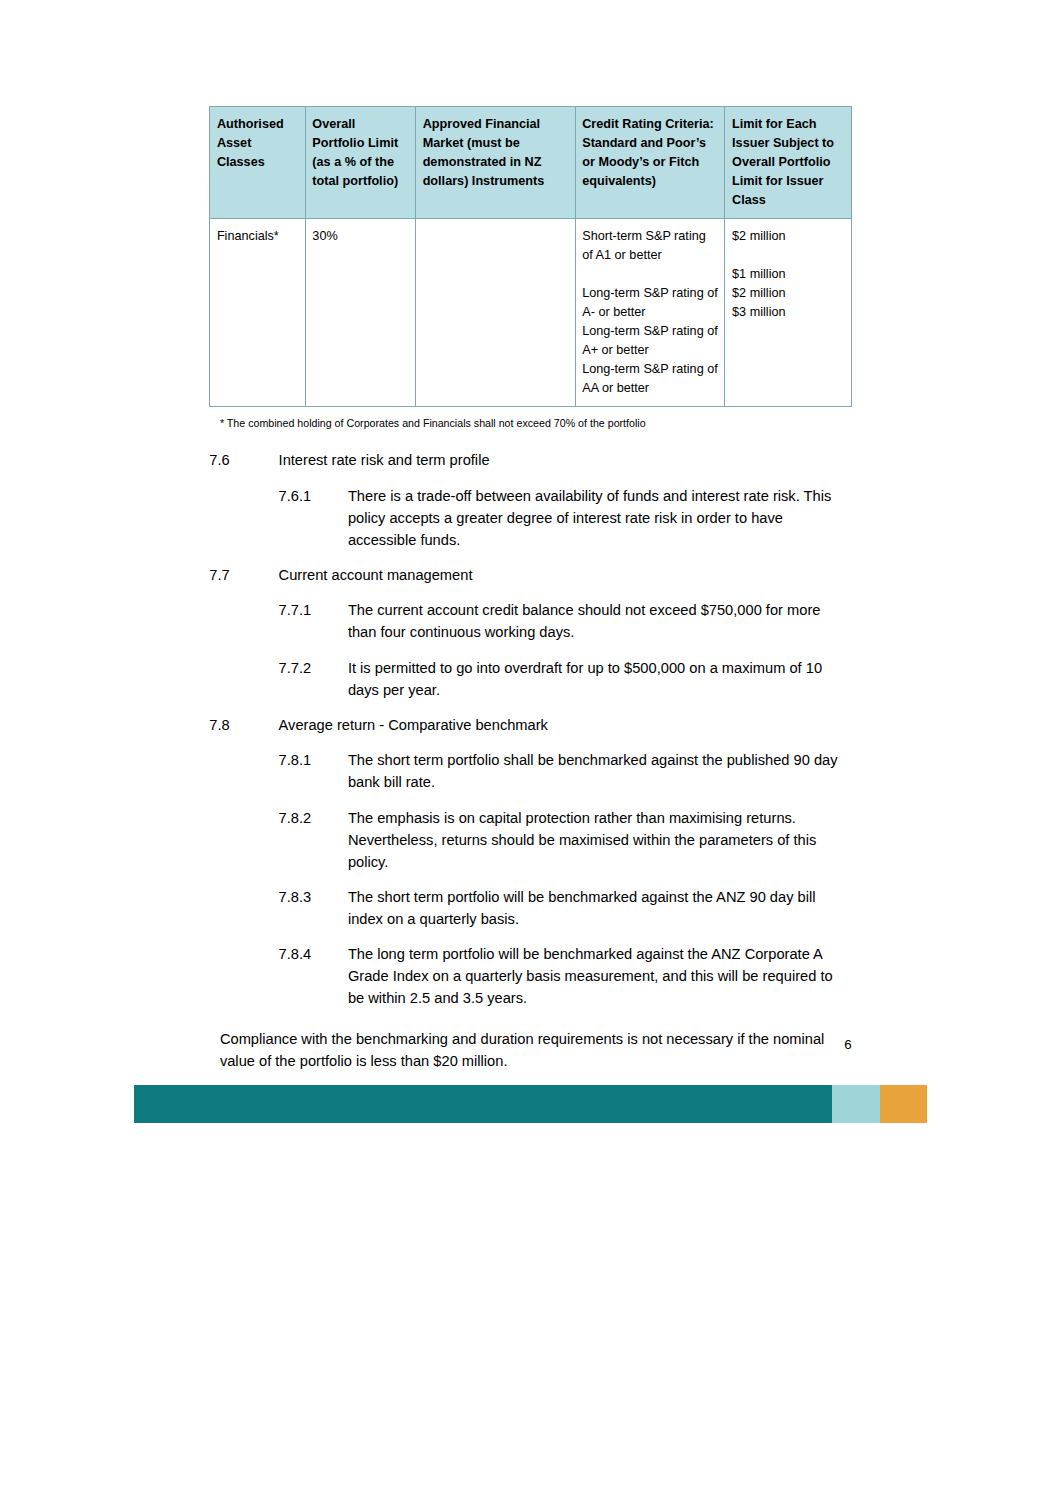| Authorised Asset Classes | Overall Portfolio Limit (as a % of the total portfolio) | Approved Financial Market (must be demonstrated in NZ dollars) Instruments | Credit Rating Criteria: Standard and Poor’s or Moody’s or Fitch equivalents) | Limit for Each Issuer Subject to Overall Portfolio Limit for Issuer Class |
| --- | --- | --- | --- | --- |
| Financials* | 30% | | Short-term S&P rating of A1 or better Long-term S&P rating of A- or better Long-term S&P rating of A+ or better Long-term S&P rating of AA or better | $2 million $1 million $2 million $3 million |
* The combined holding of Corporates and Financials shall not exceed 70% of the portfolio
7.6
Interest rate risk and term profile
7.6.1
There is a trade-off between availability of funds and interest rate risk. This policy accepts a greater degree of interest rate risk in order to have accessible funds.
7.7
Current account management
7.7.1
The current account credit balance should not exceed $750,000 for more than four continuous working days.
7.7.2
It is permitted to go into overdraft for up to $500,000 on a maximum of 10 days per year.
7.8
Average return - Comparative benchmark
7.8.1
The short term portfolio shall be benchmarked against the published 90 day bank bill rate.
7.8.2
The emphasis is on capital protection rather than maximising returns. Nevertheless, returns should be maximised within the parameters of this policy.
7.8.3
The short term portfolio will be benchmarked against the ANZ 90 day bill index on a quarterly basis.
7.8.4
The long term portfolio will be benchmarked against the ANZ Corporate A Grade Index on a quarterly basis measurement, and this will be required to be within 2.5 and 3.5 years.
Compliance with the benchmarking and duration requirements is not necessary if the nominal value of the portfolio is less than $20 million.
6